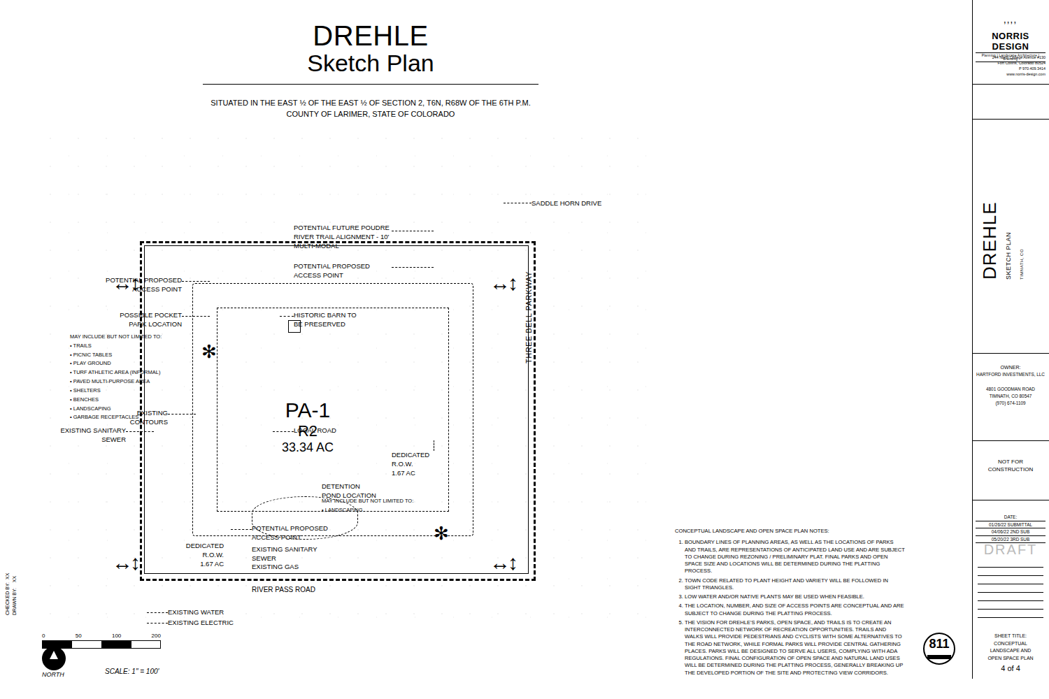DREHLE
Sketch Plan
SITUATED IN THE EAST ½ OF THE EAST ½ OF SECTION 2, T6N, R68W OF THE 6TH P.M.
COUNTY OF LARIMER, STATE OF COLORADO
✻
✻
↔↕
↔↕
↔↕
↔↕
PA-1
R2
33.34 AC
THREE BELL PARKWAY
SADDLE HORN DRIVE
POTENTIAL FUTURE POUDRE
RIVER TRAIL ALIGNMENT - 10'
MULTI-MODAL
POTENTIAL PROPOSED
ACCESS POINT
POTENTIAL PROPOSED
ACCESS POINT
POSSIBLE POCKET
PARK LOCATION
MAY INCLUDE BUT NOT LIMITED TO:
• TRAILS
• PICNIC TABLES
• PLAY GROUND
• TURF ATHLETIC AREA (INFORMAL)
• PAVED MULTI-PURPOSE AREA
• SHELTERS
• BENCHES
• LANDSCAPING
• GARBAGE RECEPTACLES
HISTORIC BARN TO
BE PRESERVED
EXISTING
CONTOURS
EXISTING SANITARY
SEWER
LOCAL ROAD
DEDICATED
R.O.W.
1.67 AC
DETENTION
POND LOCATION
MAY INCLUDE BUT NOT LIMITED TO:
• LANDSCAPING
POTENTIAL PROPOSED
ACCESS POINT
EXISTING SANITARY
SEWER
EXISTING GAS
DEDICATED
R.O.W.
1.67 AC
RIVER PASS ROAD
EXISTING WATER
EXISTING ELECTRIC
050100200
NORTH
SCALE: 1" = 100'
CHECKED BY: XX
DRAWN BY: XX
CONCEPTUAL LANDSCAPE AND OPEN SPACE PLAN NOTES:
BOUNDARY LINES OF PLANNING AREAS, AS WELL AS THE LOCATIONS OF PARKS AND TRAILS, ARE REPRESENTATIONS OF ANTICIPATED LAND USE AND ARE SUBJECT TO CHANGE DURING REZONING / PRELIMINARY PLAT. FINAL PARKS AND OPEN SPACE SIZE AND LOCATIONS WILL BE DETERMINED DURING THE PLATTING PROCESS.
TOWN CODE RELATED TO PLANT HEIGHT AND VARIETY WILL BE FOLLOWED IN SIGHT TRIANGLES.
LOW WATER AND/OR NATIVE PLANTS MAY BE USED WHEN FEASIBLE.
THE LOCATION, NUMBER, AND SIZE OF ACCESS POINTS ARE CONCEPTUAL AND ARE SUBJECT TO CHANGE DURING THE PLATTING PROCESS.
THE VISION FOR DREHLE'S PARKS, OPEN SPACE, AND TRAILS IS TO CREATE AN INTERCONNECTED NETWORK OF RECREATION OPPORTUNITIES. TRAILS AND WALKS WILL PROVIDE PEDESTRIANS AND CYCLISTS WITH SOME ALTERNATIVES TO THE ROAD NETWORK, WHILE FORMAL PARKS WILL PROVIDE CENTRAL GATHERING PLACES. PARKS WILL BE DESIGNED TO SERVE ALL USERS, COMPLYING WITH ADA REGULATIONS. FINAL CONFIGURATION OF OPEN SPACE AND NATURAL LAND USES WILL BE DETERMINED DURING THE PLATTING PROCESS, GENERALLY BREAKING UP THE DEVELOPED PORTION OF THE SITE AND PROTECTING VIEW CORRIDORS.
TREE LAWNS WILL BE LOCATED THROUGHOUT THE SITE AND WILL INCLUDE LANDSCAPING.
DESIGN OF ALL TRAILS WILL BE FINALIZED AT THE TIME OF FINAL PLAT.
811
’’’’
NORRIS DESIGN
Planning | Landscape Architecture | Branding
244 North College Avenue #130
Fort Collins, Colorado 80524
P 970.409.3414
www.norris-design.com
DREHLE
SKETCH PLAN
TIMNATH, CO
OWNER:
HARTFORD INVESTMENTS, LLC
4801 GOODMAN ROAD
TIMNATH, CO 80547
(970) 674-1109
NOT FOR
CONSTRUCTION
DATE:
01/26/22 SUBMITTAL
04/06/22 2ND SUB
05/20/22 3RD SUB
DRAFT
SHEET TITLE:
CONCEPTUAL
LANDSCAPE AND
OPEN SPACE PLAN
4 of 4